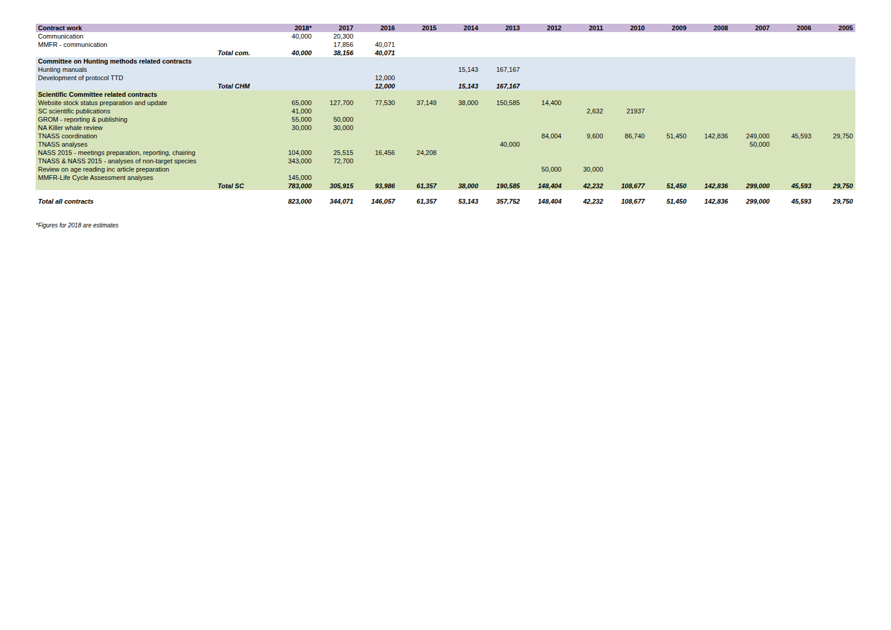| Contract work | | 2018* | 2017 | 2016 | 2015 | 2014 | 2013 | 2012 | 2011 | 2010 | 2009 | 2008 | 2007 | 2006 | 2005 |
| --- | --- | --- | --- | --- | --- | --- | --- | --- | --- | --- | --- | --- | --- | --- | --- |
| Communication | | 40,000 | 20,300 | | | | | | | | | | | | |
| MMFR - communication | | | 17,856 | 40,071 | | | | | | | | | | | |
| | Total com. | 40,000 | 38,156 | 40,071 | | | | | | | | | | | |
| Committee on Hunting methods related contracts | | | | | | | | | | | | | | | |
| Hunting manuals | | | | | | 15,143 | 167,167 | | | | | | | | |
| Development of protocol TTD | | | | 12,000 | | | | | | | | | | | |
| | Total CHM | | | 12,000 | | 15,143 | 167,167 | | | | | | | | |
| Scientific Committee related contracts | | | | | | | | | | | | | | | |
| Website stock status preparation and update | | 65,000 | 127,700 | 77,530 | 37,149 | 38,000 | 150,585 | 14,400 | | | | | | | |
| SC scientific publications | | 41,000 | | | | | | | 2,632 | 21937 | | | | | |
| GROM - reporting & publishing | | 55,000 | 50,000 | | | | | | | | | | | | |
| NA Killer whale review | | 30,000 | 30,000 | | | | | | | | | | | | |
| TNASS coordination | | | | | | | | 84,004 | 9,600 | 86,740 | 51,450 | 142,836 | 249,000 | 45,593 | 29,750 |
| TNASS analyses | | | | | | | 40,000 | | | | | | 50,000 | | |
| NASS 2015 - meetings preparation, reporting, chairing | | 104,000 | 25,515 | 16,456 | 24,208 | | | | | | | | | | |
| TNASS & NASS 2015 - analyses of non-target species | | 343,000 | 72,700 | | | | | | | | | | | | |
| Review on age reading inc article preparation | | | | | | | | 50,000 | 30,000 | | | | | | |
| MMFR-Life Cycle Assessment analyses | | 145,000 | | | | | | | | | | | | | |
| | Total SC | 783,000 | 305,915 | 93,986 | 61,357 | 38,000 | 190,585 | 148,404 | 42,232 | 108,677 | 51,450 | 142,836 | 299,000 | 45,593 | 29,750 |
| Total all contracts | | 823,000 | 344,071 | 146,057 | 61,357 | 53,143 | 357,752 | 148,404 | 42,232 | 108,677 | 51,450 | 142,836 | 299,000 | 45,593 | 29,750 |
*Figures for 2018 are estimates